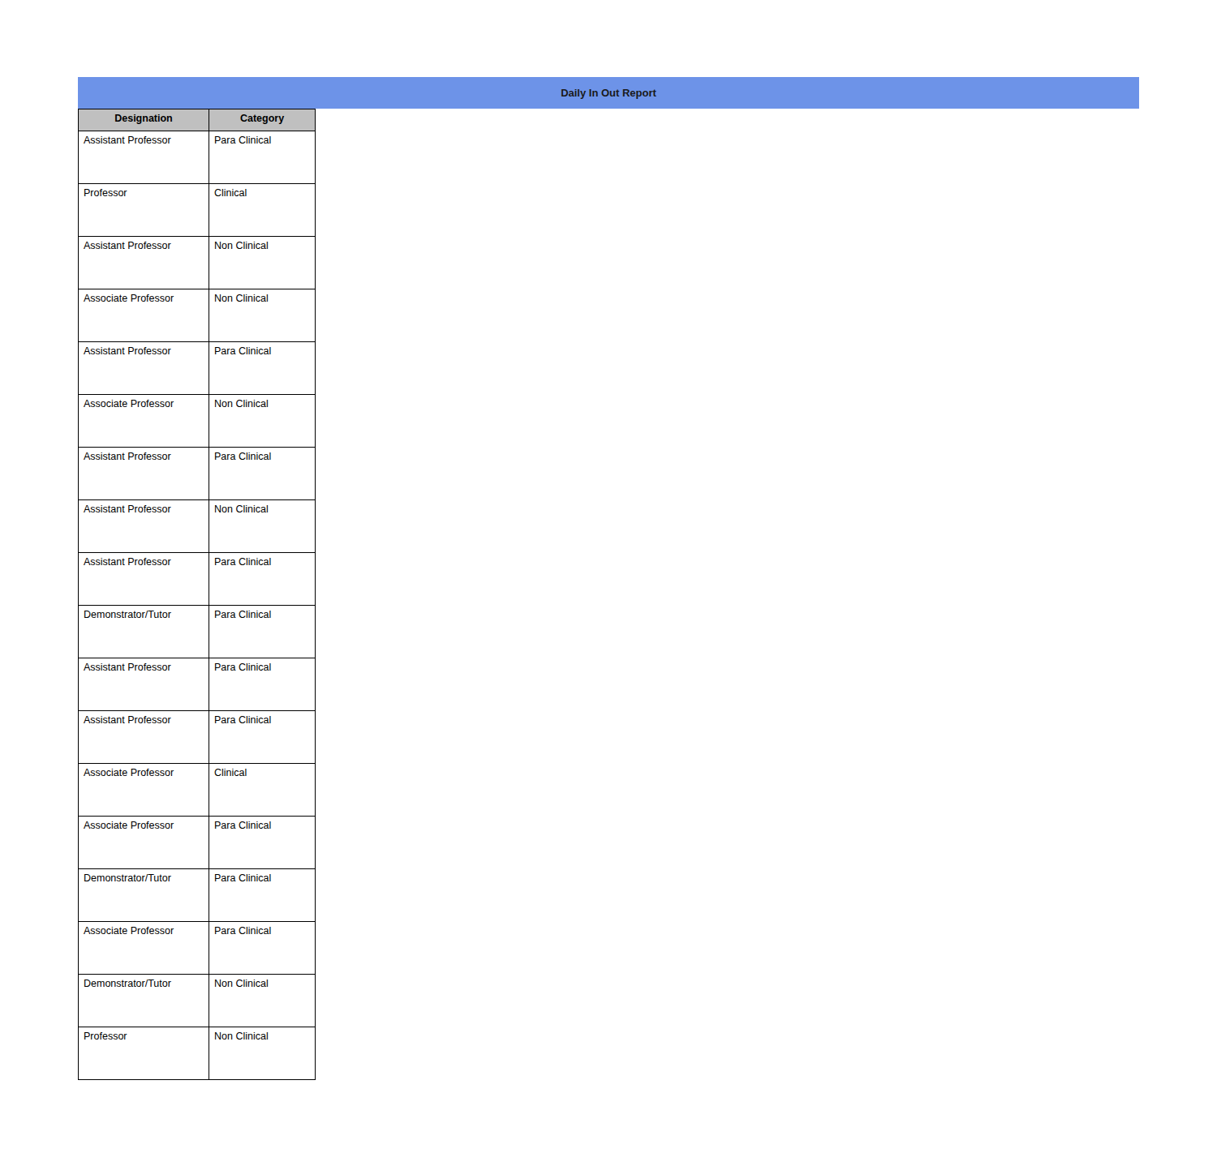Daily In Out Report
| Designation | Category |
| --- | --- |
| Assistant Professor | Para Clinical |
| Professor | Clinical |
| Assistant Professor | Non Clinical |
| Associate Professor | Non Clinical |
| Assistant Professor | Para Clinical |
| Associate Professor | Non Clinical |
| Assistant Professor | Para Clinical |
| Assistant Professor | Non Clinical |
| Assistant Professor | Para Clinical |
| Demonstrator/Tutor | Para Clinical |
| Assistant Professor | Para Clinical |
| Assistant Professor | Para Clinical |
| Associate Professor | Clinical |
| Associate Professor | Para Clinical |
| Demonstrator/Tutor | Para Clinical |
| Associate Professor | Para Clinical |
| Demonstrator/Tutor | Non Clinical |
| Professor | Non Clinical |